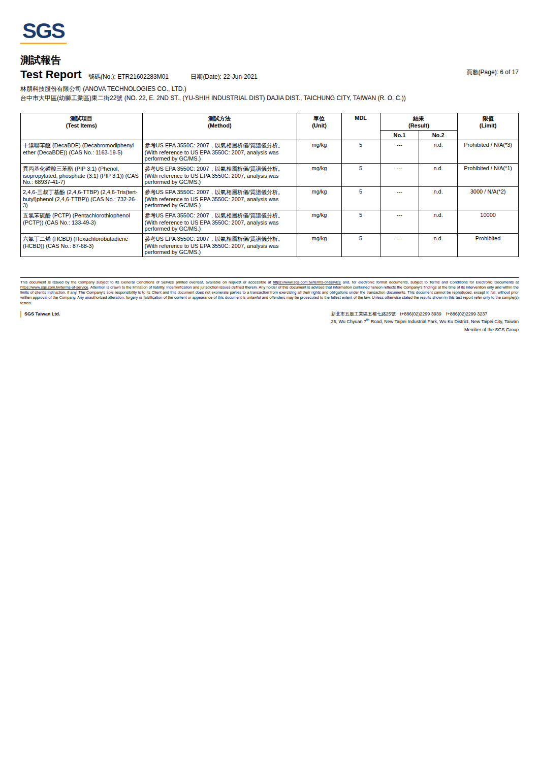SGS
測試報告
Test Report
號碼(No.): ETR21602283M01 日期(Date): 22-Jun-2021 頁數(Page): 6 of 17
林朋科技股份有限公司 (ANOVA TECHNOLOGIES CO., LTD.)
台中市大甲區(幼獅工業區)東二街22號 (NO. 22, E. 2ND ST., (YU-SHIH INDUSTRIAL DIST) DAJIA DIST., TAICHUNG CITY, TAIWAN (R. O. C.))
| 測試項目 (Test Items) | 測試方法 (Method) | 單位 (Unit) | MDL | 結果 (Result) | 限值 (Limit) |
| --- | --- | --- | --- | --- | --- |
| No.1 | No.2 |
| 十溴聯苯醚 (DecaBDE) (Decabromodiphenyl ether (DecaBDE)) (CAS No.: 1163-19-5) | 參考US EPA 3550C: 2007，以氣相層析儀/質譜儀分析。(With reference to US EPA 3550C: 2007, analysis was performed by GC/MS.) | mg/kg | 5 | --- | n.d. | Prohibited / N/A(*3) |
| 異丙基化磷酸三苯酯 (PIP 3:1) (Phenol, isopropylated, phosphate (3:1) (PIP 3:1)) (CAS No.: 68937-41-7) | 參考US EPA 3550C: 2007，以氣相層析儀/質譜儀分析。(With reference to US EPA 3550C: 2007, analysis was performed by GC/MS.) | mg/kg | 5 | --- | n.d. | Prohibited / N/A(*1) |
| 2,4,6-三叔丁基酚 (2,4,6-TTBP) (2,4,6-Tris(tert-butyl)phenol (2,4,6-TTBP)) (CAS No.: 732-26-3) | 參考US EPA 3550C: 2007，以氣相層析儀/質譜儀分析。(With reference to US EPA 3550C: 2007, analysis was performed by GC/MS.) | mg/kg | 5 | --- | n.d. | 3000 / N/A(*2) |
| 五氯苯硫酚 (PCTP) (Pentachlorothiophenol (PCTP)) (CAS No.: 133-49-3) | 參考US EPA 3550C: 2007，以氣相層析儀/質譜儀分析。(With reference to US EPA 3550C: 2007, analysis was performed by GC/MS.) | mg/kg | 5 | --- | n.d. | 10000 |
| 六氯丁二烯 (HCBD) (Hexachlorobutadiene (HCBD)) (CAS No.: 87-68-3) | 參考US EPA 3550C: 2007，以氣相層析儀/質譜儀分析。(With reference to US EPA 3550C: 2007, analysis was performed by GC/MS.) | mg/kg | 5 | --- | n.d. | Prohibited |
This document is issued by the Company subject to its General Conditions of Service printed overleaf, available on request or accessible at https://www.sgs.com.tw/terms-of-service and, for electronic format documents, subject to Terms and Conditions for Electronic Documents at https://www.sgs.com.tw/terms-of-service. Attention is drawn to the limitation of liability, indemnification and jurisdiction issues defined therein. Any holder of this document is advised that information contained hereon reflects the Company's findings at the time of its intervention only and within the limits of client's instruction, if any. The Company's sole responsibility is to its Client and this document does not exonerate parties to a transaction from exercising all their rights and obligations under the transaction documents. This document cannot be reproduced, except in full, without prior written approval of the Company. Any unauthorized alteration, forgery or falsification of the content or appearance of this document is unlawful and offenders may be prosecuted to the fullest extent of the law. Unless otherwise stated the results shown in this test report refer only to the sample(s) tested.
SGS Taiwan Ltd.　　　　　　　　　
新北市五股工業區五權七路25號　t+886(02)2299 3939　f+886(02)2299 3237
25, Wu Chyuan 7th Road, New Taipei Industrial Park, Wu Ku District, New Taipei City, Taiwan
Member of the SGS Group